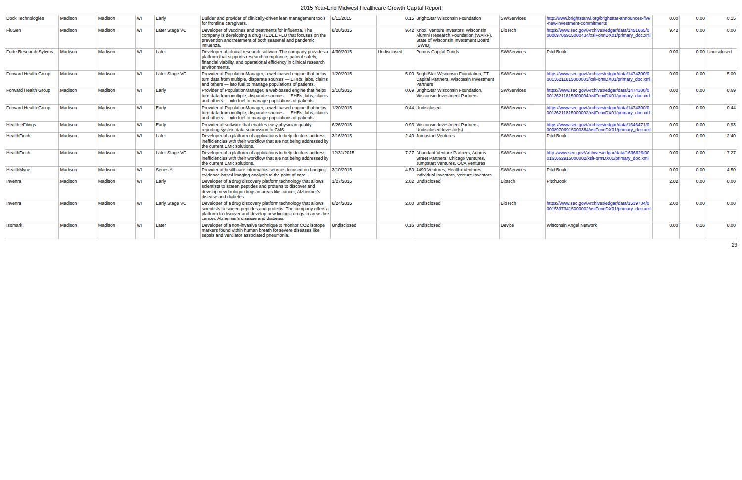2015 Year-End Midwest Healthcare Growth Capital Report
| Dock Technologies | Madison | Madison | WI | Early | Builder and provider of clinically-driven lean management tools for frontline caregivers. | 8/11/2015 | 0.15 | BrightStar Wisconsin Foundation | SW/Services | http://www.brightstarwi.org/brightstar-announces-five-new-investment-commitments | 0.00 | 0.00 | 0.15 |
| FluGen | Madison | Madison | WI | Later Stage VC | Developer of vaccines and treatments for influenza. The company is developing a drug REDEE FLU that focuses on the prevention and treatment of both seasonal and pandemic influenza. | 8/20/2015 | 9.42 | Knox, Venture Investors, Wisconsin Alumni Research Foundation (WARF), State of Wisconsin Investment Board (SWIB) | BioTech | https://www.sec.gov/Archives/edgar/data/1451665/000089706915000434/xslFormDX01/primary_doc.xml | 9.42 | 0.00 | 0.00 |
| Forte Research Sytems | Madison | Madison | WI | Later | Developer of clinical research software.The company provides a platform that supports research compliance, patient safety, financial viability, and operational efficiency in clinical research environments. | 4/30/2015 | Undisclosed | Primus Capital Funds | SW/Services | PitchBook | 0.00 | 0.00 | Undisclosed |
| Forward Health Group | Madison | Madison | WI | Later Stage VC | Provider of PopulationManager, a web-based engine that helps turn data from multiple, disparate sources — EHRs, labs, claims and others — into fuel to manage populations of patients. | 1/20/2015 | 5.00 | BrightStar Wisconsin Foundation, TT Capital Partners, Wisconsin Investment Partners | SW/Services | https://www.sec.gov/Archives/edgar/data/1474300/000136211815000003/xslFormDX01/primary_doc.xml | 0.00 | 0.00 | 5.00 |
| Forward Health Group | Madison | Madison | WI | Early | Provider of PopulationManager, a web-based engine that helps turn data from multiple, disparate sources — EHRs, labs, claims and others — into fuel to manage populations of patients. | 2/18/2015 | 0.69 | BrightStar Wisconsin Foundation, Wisconsin Investment Partners | SW/Services | https://www.sec.gov/Archives/edgar/data/1474300/000136211815000004/xslFormDX01/primary_doc.xml | 0.00 | 0.00 | 0.69 |
| Forward Health Group | Madison | Madison | WI | Early | Provider of PopulationManager, a web-based engine that helps turn data from multiple, disparate sources — EHRs, labs, claims and others — into fuel to manage populations of patients. | 1/20/2015 | 0.44 | Undisclosed | SW/Services | https://www.sec.gov/Archives/edgar/data/1474300/000136211815000002/xslFormDX01/primary_doc.xml | 0.00 | 0.00 | 0.44 |
| Health eFilings | Madison | Madison | WI | Early | Provider of software that enables easy physician quality reporting system data submission to CMS. | 6/26/2015 | 0.93 | Wisconsin Investment Partners, Undisclosed Investor(s) | SW/Services | https://www.sec.gov/Archives/edgar/data/1646471/000089706915000384/xslFormDX01/primary_doc.xml | 0.00 | 0.00 | 0.93 |
| HealthFinch | Madison | Madison | WI | Later | Developer of a platform of applications to help doctors address inefficiencies with their workflow that are not being addressed by the current EMR solutions. | 3/16/2015 | 2.40 | Jumpstart Ventures | SW/Services | PitchBook | 0.00 | 0.00 | 2.40 |
| HealthFinch | Madison | Madison | WI | Later Stage VC | Developer of a platform of applications to help doctors address inefficiencies with their workflow that are not being addressed by the current EMR solutions. | 12/31/2015 | 7.27 | Abundant Venture Partners, Adams Street Partners, Chicago Ventures, Jumpstart Ventures, OCA Ventures | SW/Services | http://www.sec.gov/Archives/edgar/data/1636629/000163662915000002/xslFormDX01/primary_doc.xml | 0.00 | 0.00 | 7.27 |
| HealthMyne | Madison | Madison | WI | Series A | Provider of healthcare informatics services focused on bringing evidence-based imaging analysis to the point of care. | 3/10/2015 | 4.50 | 4490 Ventures, Healthx Ventures, Individual Investors, Venture Investors | SW/Services | PitchBook | 0.00 | 0.00 | 4.50 |
| Invenra | Madison | Madison | WI | Early | Developer of a drug discovery platform technology that allows scientists to screen peptides and proteins to discover and develop new biologic drugs in areas like cancer, Alzheimer's disease and diabetes. | 1/27/2015 | 2.02 | Undisclosed | Biotech | PitchBook | 2.02 | 0.00 | 0.00 |
| Invenra | Madison | Madison | WI | Early Stage VC | Developer of a drug discovery platform technology that allows scientists to screen peptides and proteins. The company offers a platform to discover and develop new biologic drugs in areas like cancer, Alzheimer's disease and diabetes. | 8/24/2015 | 2.00 | Undisclosed | BioTech | https://www.sec.gov/Archives/edgar/data/1539734/000153973415000002/xslFormDX01/primary_doc.xml | 2.00 | 0.00 | 0.00 |
| Isomark | Madison | Madison | WI | Later | Developer of a non-invasive technique to monitor CO2 isotope markers found within human breath for severe diseases like sepsis and ventilator associated pneumonia. | Undisclosed | 0.16 | Undisclosed | Device | Wisconsin Angel Network | 0.00 | 0.16 | 0.00 |
29